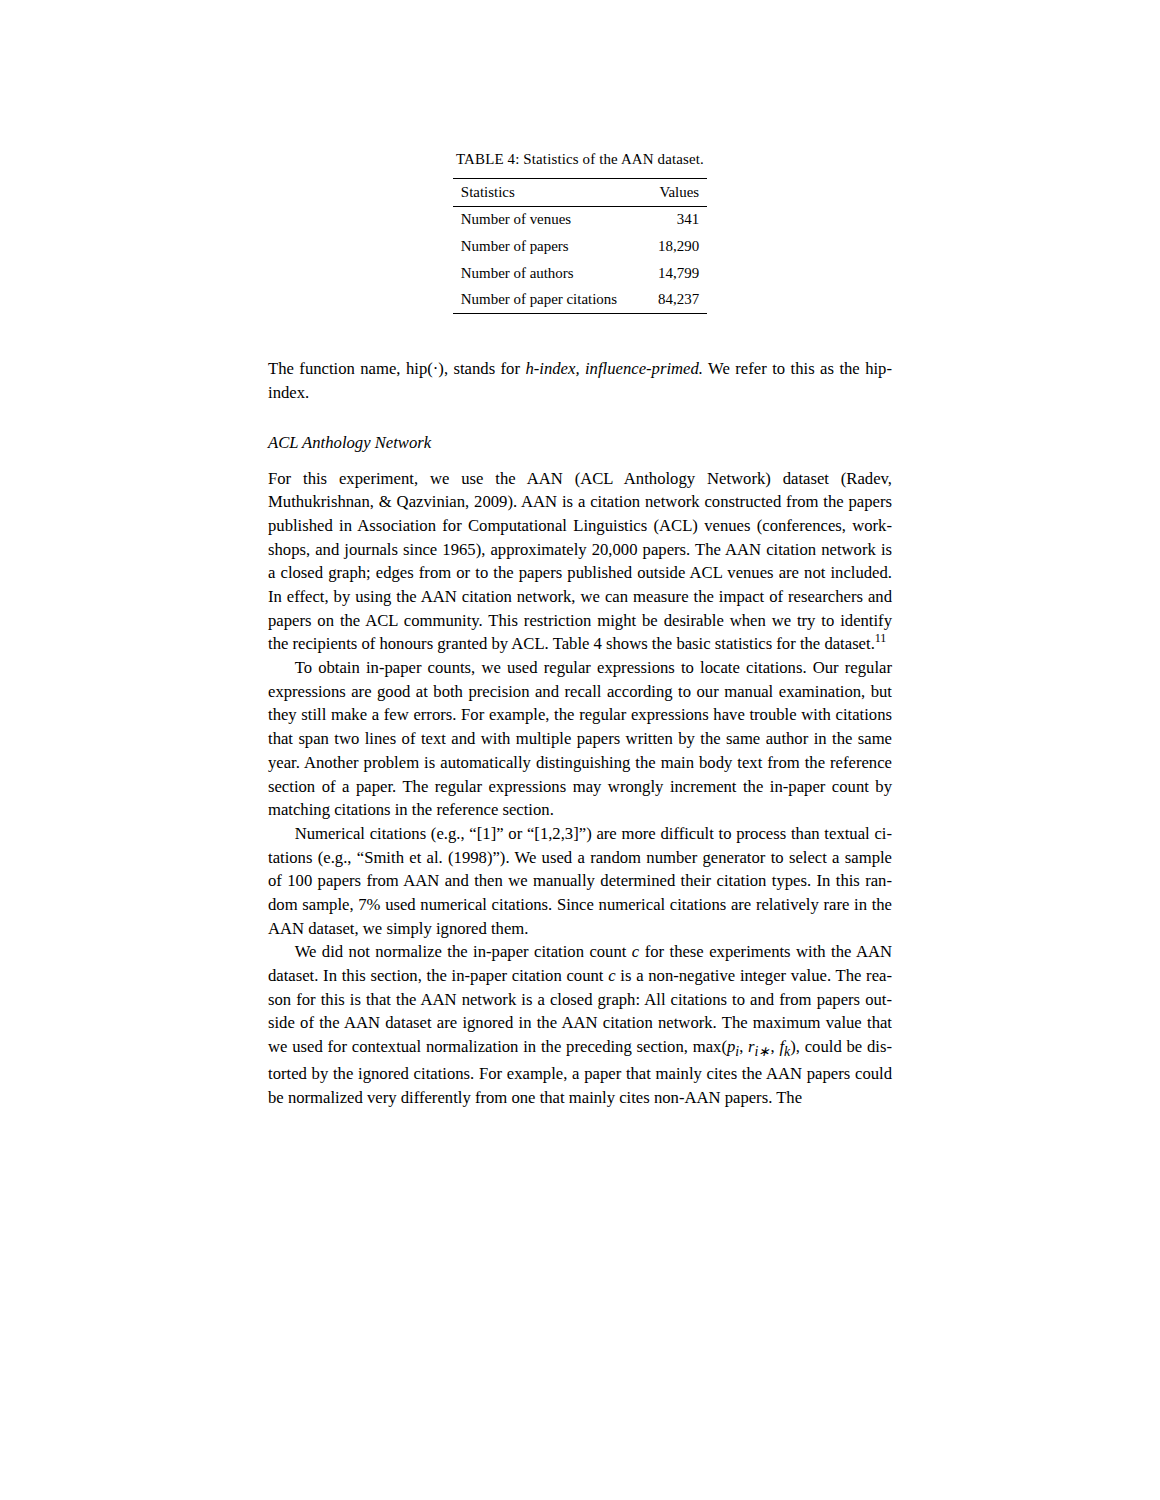TABLE 4: Statistics of the AAN dataset.
| Statistics | Values |
| --- | --- |
| Number of venues | 341 |
| Number of papers | 18,290 |
| Number of authors | 14,799 |
| Number of paper citations | 84,237 |
The function name, hip(·), stands for h-index, influence-primed. We refer to this as the hip-index.
ACL Anthology Network
For this experiment, we use the AAN (ACL Anthology Network) dataset (Radev, Muthukrishnan, & Qazvinian, 2009). AAN is a citation network constructed from the papers published in Association for Computational Linguistics (ACL) venues (conferences, workshops, and journals since 1965), approximately 20,000 papers. The AAN citation network is a closed graph; edges from or to the papers published outside ACL venues are not included. In effect, by using the AAN citation network, we can measure the impact of researchers and papers on the ACL community. This restriction might be desirable when we try to identify the recipients of honours granted by ACL. Table 4 shows the basic statistics for the dataset.11
To obtain in-paper counts, we used regular expressions to locate citations. Our regular expressions are good at both precision and recall according to our manual examination, but they still make a few errors. For example, the regular expressions have trouble with citations that span two lines of text and with multiple papers written by the same author in the same year. Another problem is automatically distinguishing the main body text from the reference section of a paper. The regular expressions may wrongly increment the in-paper count by matching citations in the reference section.
Numerical citations (e.g., “[1]” or “[1,2,3]”) are more difficult to process than textual citations (e.g., “Smith et al. (1998)”). We used a random number generator to select a sample of 100 papers from AAN and then we manually determined their citation types. In this random sample, 7% used numerical citations. Since numerical citations are relatively rare in the AAN dataset, we simply ignored them.
We did not normalize the in-paper citation count c for these experiments with the AAN dataset. In this section, the in-paper citation count c is a non-negative integer value. The reason for this is that the AAN network is a closed graph: All citations to and from papers outside of the AAN dataset are ignored in the AAN citation network. The maximum value that we used for contextual normalization in the preceding section, max(pi, ri∗, fk), could be distorted by the ignored citations. For example, a paper that mainly cites the AAN papers could be normalized very differently from one that mainly cites non-AAN papers. The